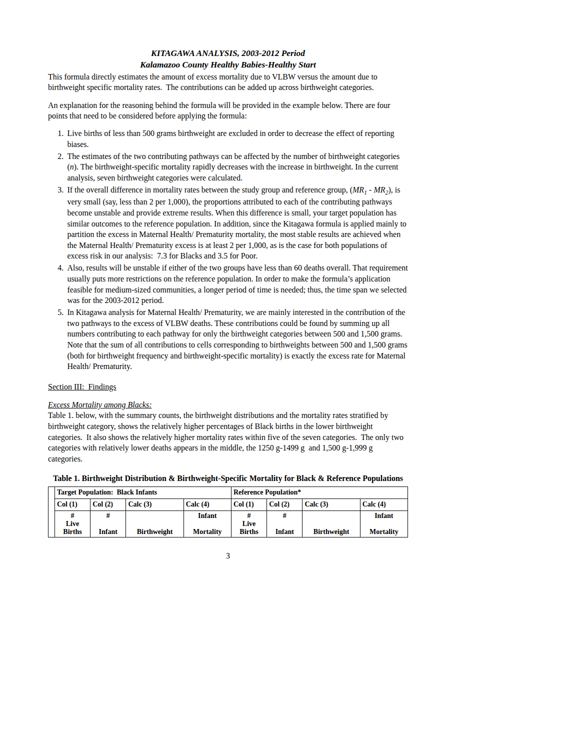KITAGAWA ANALYSIS, 2003-2012 Period Kalamazoo County Healthy Babies-Healthy Start
This formula directly estimates the amount of excess mortality due to VLBW versus the amount due to birthweight specific mortality rates. The contributions can be added up across birthweight categories.
An explanation for the reasoning behind the formula will be provided in the example below. There are four points that need to be considered before applying the formula:
Live births of less than 500 grams birthweight are excluded in order to decrease the effect of reporting biases.
The estimates of the two contributing pathways can be affected by the number of birthweight categories (n). The birthweight-specific mortality rapidly decreases with the increase in birthweight. In the current analysis, seven birthweight categories were calculated.
If the overall difference in mortality rates between the study group and reference group, (MR1 - MR2), is very small (say, less than 2 per 1,000), the proportions attributed to each of the contributing pathways become unstable and provide extreme results. When this difference is small, your target population has similar outcomes to the reference population. In addition, since the Kitagawa formula is applied mainly to partition the excess in Maternal Health/ Prematurity mortality, the most stable results are achieved when the Maternal Health/ Prematurity excess is at least 2 per 1,000, as is the case for both populations of excess risk in our analysis: 7.3 for Blacks and 3.5 for Poor.
Also, results will be unstable if either of the two groups have less than 60 deaths overall. That requirement usually puts more restrictions on the reference population. In order to make the formula’s application feasible for medium-sized communities, a longer period of time is needed; thus, the time span we selected was for the 2003-2012 period.
In Kitagawa analysis for Maternal Health/ Prematurity, we are mainly interested in the contribution of the two pathways to the excess of VLBW deaths. These contributions could be found by summing up all numbers contributing to each pathway for only the birthweight categories between 500 and 1,500 grams. Note that the sum of all contributions to cells corresponding to birthweights between 500 and 1,500 grams (both for birthweight frequency and birthweight-specific mortality) is exactly the excess rate for Maternal Health/ Prematurity.
Section III: Findings
Excess Mortality among Blacks:
Table 1. below, with the summary counts, the birthweight distributions and the mortality rates stratified by birthweight category, shows the relatively higher percentages of Black births in the lower birthweight categories. It also shows the relatively higher mortality rates within five of the seven categories. The only two categories with relatively lower deaths appears in the middle, the 1250 g-1499 g and 1,500 g-1,999 g categories.
Table 1. Birthweight Distribution & Birthweight-Specific Mortality for Black & Reference Populations
| | Target Population: Black Infants | Reference Population* |
| | Col (1) | Col (2) | Calc (3) | Calc (4) | Col (1) | Col (2) | Calc (3) | Calc (4) |
| | # Live Births | # Infant | Birthweight | Infant Mortality | # Live Births | # Infant | Birthweight | Infant Mortality |
3